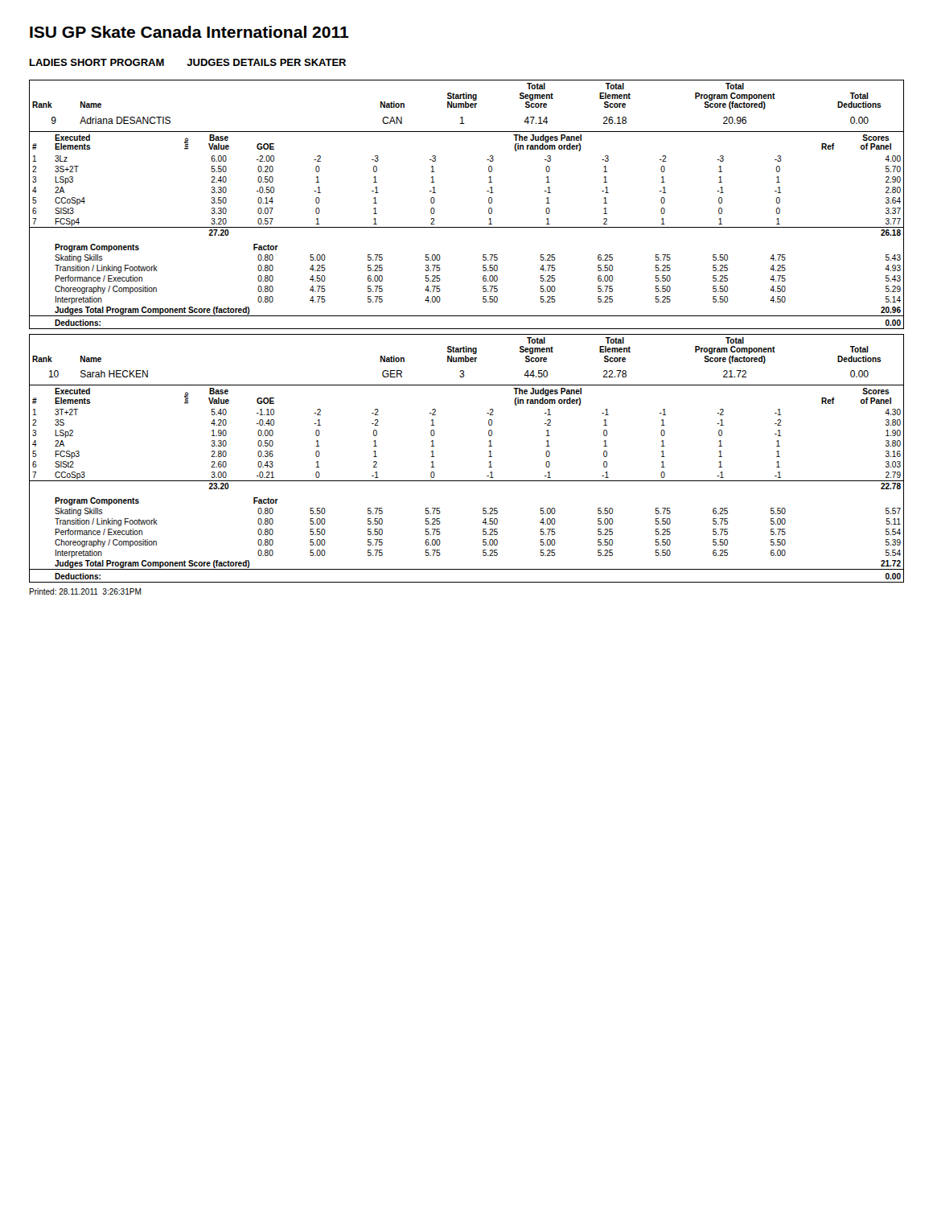ISU GP Skate Canada International 2011
LADIES SHORT PROGRAM JUDGES DETAILS PER SKATER
| Rank | Name | Nation | Starting Number | Total Segment Score | Total Element Score | Total Program Component Score (factored) | Total Deductions |
| 9 | Adriana DESANCTIS | CAN | 1 | 47.14 | 26.18 | 20.96 | 0.00 |
| # | Executed Elements | Info | Base Value | GOE | The Judges Panel (in random order) | Ref | Scores of Panel |
| --- | --- | --- | --- | --- | --- | --- | --- |
| 1 | 3Lz | | 6.00 | -2.00 | -2 | -3 | -3 | -3 | -3 | -3 | -2 | -3 | -3 | | 4.00 |
| 2 | 3S+2T | | 5.50 | 0.20 | 0 | 0 | 1 | 0 | 0 | 1 | 0 | 1 | 0 | | 5.70 |
| 3 | LSp3 | | 2.40 | 0.50 | 1 | 1 | 1 | 1 | 1 | 1 | 1 | 1 | 1 | | 2.90 |
| 4 | 2A | | 3.30 | -0.50 | -1 | -1 | -1 | -1 | -1 | -1 | -1 | -1 | -1 | | 2.80 |
| 5 | CCoSp4 | | 3.50 | 0.14 | 0 | 1 | 0 | 0 | 1 | 1 | 0 | 0 | 0 | | 3.64 |
| 6 | SlSt3 | | 3.30 | 0.07 | 0 | 1 | 0 | 0 | 0 | 1 | 0 | 0 | 0 | | 3.37 |
| 7 | FCSp4 | | 3.20 | 0.57 | 1 | 1 | 2 | 1 | 1 | 2 | 1 | 1 | 1 | | 3.77 |
| | | | 27.20 | | | | 26.18 |
| | Program Components | Factor | | | |
| | Skating Skills | 0.80 | 5.00 | 5.75 | 5.00 | 5.75 | 5.25 | 6.25 | 5.75 | 5.50 | 4.75 | | 5.43 |
| | Transition / Linking Footwork | 0.80 | 4.25 | 5.25 | 3.75 | 5.50 | 4.75 | 5.50 | 5.25 | 5.25 | 4.25 | | 4.93 |
| | Performance / Execution | 0.80 | 4.50 | 6.00 | 5.25 | 6.00 | 5.25 | 6.00 | 5.50 | 5.25 | 4.75 | | 5.43 |
| | Choreography / Composition | 0.80 | 4.75 | 5.75 | 4.75 | 5.75 | 5.00 | 5.75 | 5.50 | 5.50 | 4.50 | | 5.29 |
| | Interpretation | 0.80 | 4.75 | 5.75 | 4.00 | 5.50 | 5.25 | 5.25 | 5.25 | 5.50 | 4.50 | | 5.14 |
| | Judges Total Program Component Score (factored) | | | 20.96 |
| | Deductions: | | | 0.00 |
| Rank | Name | Nation | Starting Number | Total Segment Score | Total Element Score | Total Program Component Score (factored) | Total Deductions |
| 10 | Sarah HECKEN | GER | 3 | 44.50 | 22.78 | 21.72 | 0.00 |
| # | Executed Elements | Info | Base Value | GOE | The Judges Panel (in random order) | Ref | Scores of Panel |
| --- | --- | --- | --- | --- | --- | --- | --- |
| 1 | 3T+2T | | 5.40 | -1.10 | -2 | -2 | -2 | -2 | -1 | -1 | -1 | -2 | -1 | | 4.30 |
| 2 | 3S | | 4.20 | -0.40 | -1 | -2 | 1 | 0 | -2 | 1 | 1 | -1 | -2 | | 3.80 |
| 3 | LSp2 | | 1.90 | 0.00 | 0 | 0 | 0 | 0 | 1 | 0 | 0 | 0 | -1 | | 1.90 |
| 4 | 2A | | 3.30 | 0.50 | 1 | 1 | 1 | 1 | 1 | 1 | 1 | 1 | 1 | | 3.80 |
| 5 | FCSp3 | | 2.80 | 0.36 | 0 | 1 | 1 | 1 | 0 | 0 | 1 | 1 | 1 | | 3.16 |
| 6 | SlSt2 | | 2.60 | 0.43 | 1 | 2 | 1 | 1 | 0 | 0 | 1 | 1 | 1 | | 3.03 |
| 7 | CCoSp3 | | 3.00 | -0.21 | 0 | -1 | 0 | -1 | -1 | -1 | 0 | -1 | -1 | | 2.79 |
| | | | 23.20 | | | | 22.78 |
| | Program Components | Factor | | | |
| | Skating Skills | 0.80 | 5.50 | 5.75 | 5.75 | 5.25 | 5.00 | 5.50 | 5.75 | 6.25 | 5.50 | | 5.57 |
| | Transition / Linking Footwork | 0.80 | 5.00 | 5.50 | 5.25 | 4.50 | 4.00 | 5.00 | 5.50 | 5.75 | 5.00 | | 5.11 |
| | Performance / Execution | 0.80 | 5.50 | 5.50 | 5.75 | 5.25 | 5.75 | 5.25 | 5.25 | 5.75 | 5.75 | | 5.54 |
| | Choreography / Composition | 0.80 | 5.00 | 5.75 | 6.00 | 5.00 | 5.00 | 5.50 | 5.50 | 5.50 | 5.50 | | 5.39 |
| | Interpretation | 0.80 | 5.00 | 5.75 | 5.75 | 5.25 | 5.25 | 5.25 | 5.50 | 6.25 | 6.00 | | 5.54 |
| | Judges Total Program Component Score (factored) | | | 21.72 |
| | Deductions: | | | 0.00 |
Printed: 28.11.2011 3:26:31PM